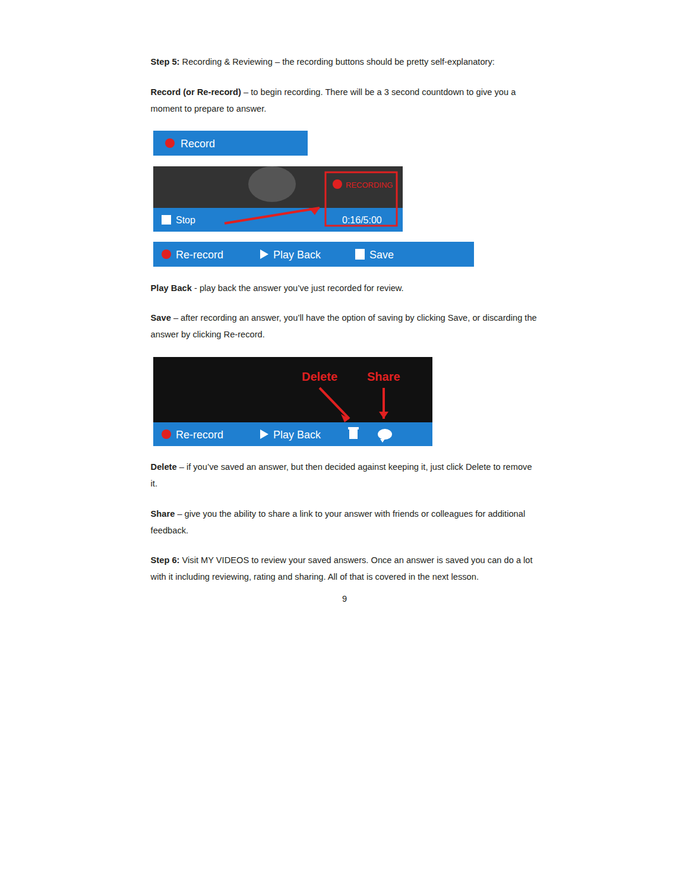Step 5: Recording & Reviewing – the recording buttons should be pretty self-explanatory:
Record (or Re-record) – to begin recording. There will be a 3 second countdown to give you a moment to prepare to answer.
Play Back - play back the answer you’ve just recorded for review.
Save – after recording an answer, you’ll have the option of saving by clicking Save, or discarding the answer by clicking Re-record.
Delete – if you’ve saved an answer, but then decided against keeping it, just click Delete to remove it.
Share – give you the ability to share a link to your answer with friends or colleagues for additional feedback.
Step 6: Visit MY VIDEOS to review your saved answers. Once an answer is saved you can do a lot with it including reviewing, rating and sharing. All of that is covered in the next lesson.
9